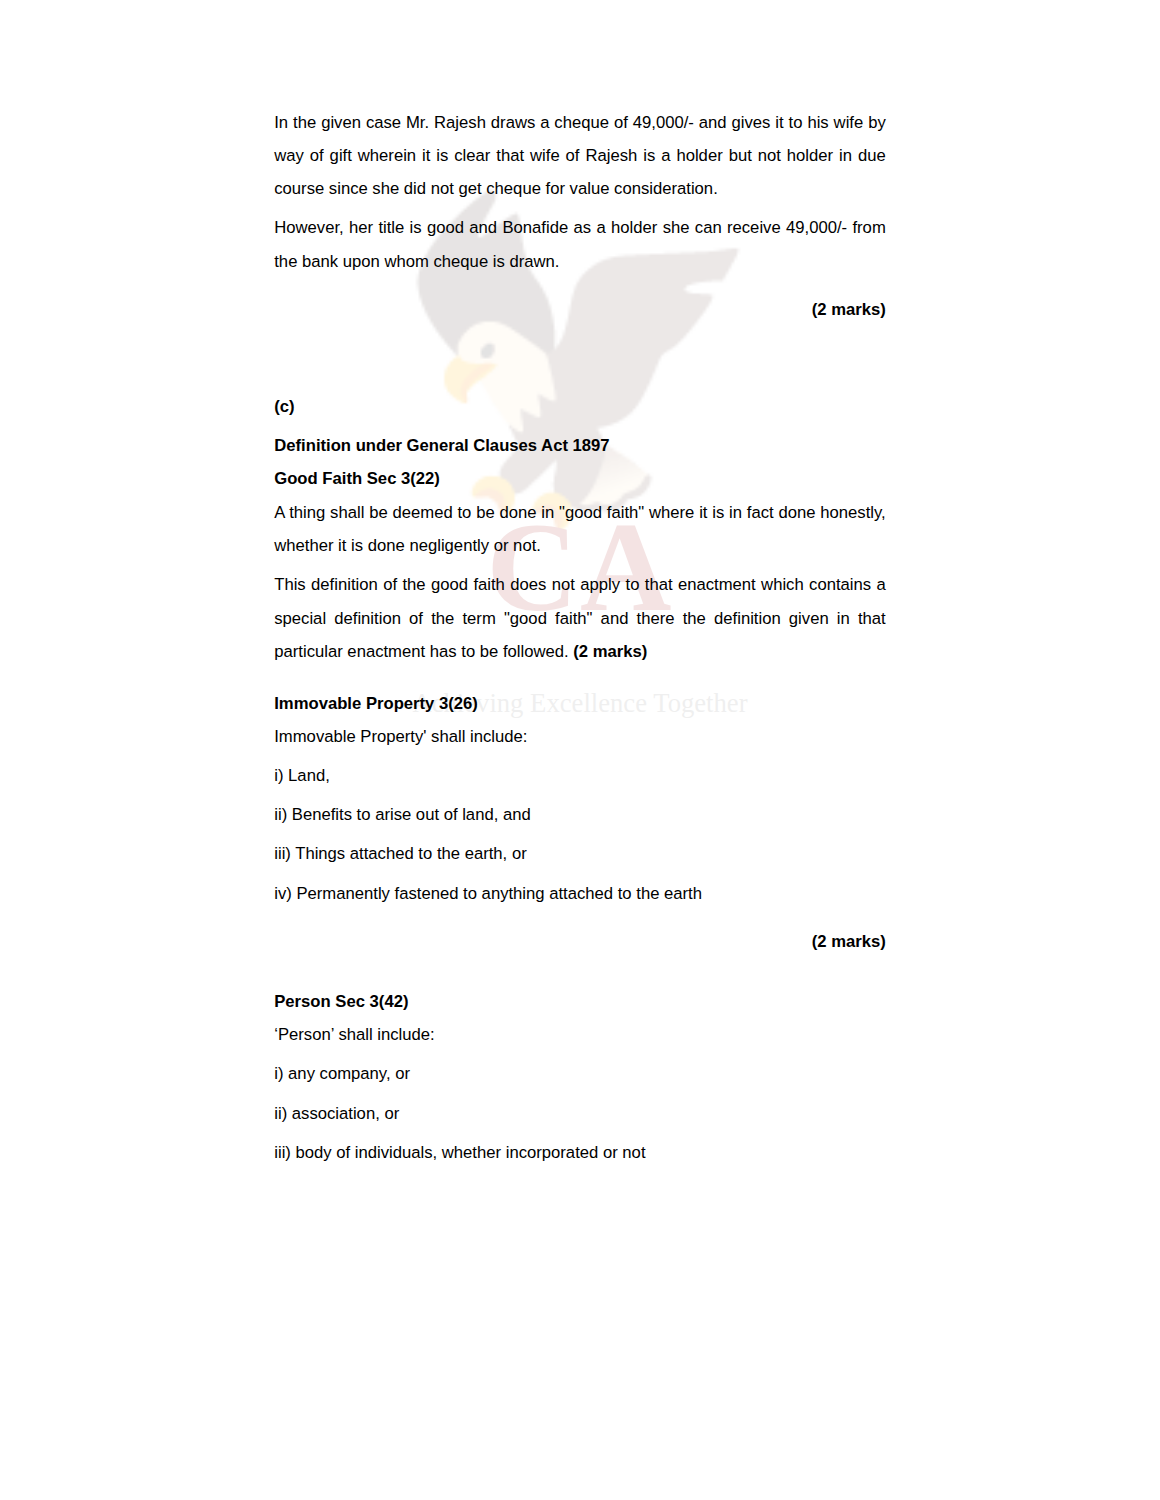🦅 CA Achieving Excellence Together
In the given case Mr. Rajesh draws a cheque of 49,000/- and gives it to his wife by way of gift wherein it is clear that wife of Rajesh is a holder but not holder in due course since she did not get cheque for value consideration.
However, her title is good and Bonafide as a holder she can receive 49,000/- from the bank upon whom cheque is drawn.
(2 marks)
(c)
Definition under General Clauses Act 1897
Good Faith Sec 3(22)
A thing shall be deemed to be done in "good faith" where it is in fact done honestly, whether it is done negligently or not.
This definition of the good faith does not apply to that enactment which contains a special definition of the term "good faith" and there the definition given in that particular enactment has to be followed. (2 marks)
Immovable Property 3(26)
Immovable Property' shall include:
i) Land,
ii) Benefits to arise out of land, and
iii) Things attached to the earth, or
iv) Permanently fastened to anything attached to the earth
(2 marks)
Person Sec 3(42)
‘Person’ shall include:
i) any company, or
ii) association, or
iii) body of individuals, whether incorporated or not